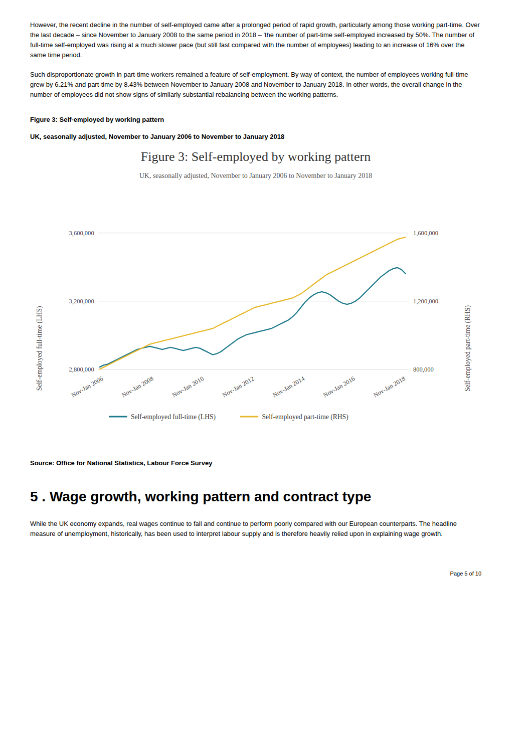However, the recent decline in the number of self-employed came after a prolonged period of rapid growth, particularly among those working part-time. Over the last decade – since November to January 2008 to the same period in 2018 – 'the number of part-time self-employed increased by 50%. The number of full-time self-employed was rising at a much slower pace (but still fast compared with the number of employees) leading to an increase of 16% over the same time period.
Such disproportionate growth in part-time workers remained a feature of self-employment. By way of context, the number of employees working full-time grew by 6.21% and part-time by 8.43% between November to January 2008 and November to January 2018. In other words, the overall change in the number of employees did not show signs of similarly substantial rebalancing between the working patterns.
Figure 3: Self-employed by working pattern
UK, seasonally adjusted, November to January 2006 to November to January 2018
Figure 3: Self-employed by working pattern
UK, seasonally adjusted, November to January 2006 to November to January 2018
Self-employed full-time (LHS) Self-employed part-time (RHS) 3,600,000 3,200,000 2,800,000 1,600,000 1,200,000 800,000 Nov-Jan 2006 Nov-Jan 2008 Nov-Jan 2010 Nov-Jan 2012 Nov-Jan 2014 Nov-Jan 2016 Nov-Jan 2018 Self-employed full-time (LHS) Self-employed part-time (RHS)
Source: Office for National Statistics, Labour Force Survey
5 . Wage growth, working pattern and contract type
While the UK economy expands, real wages continue to fall and continue to perform poorly compared with our European counterparts. The headline measure of unemployment, historically, has been used to interpret labour supply and is therefore heavily relied upon in explaining wage growth.
Page 5 of 10